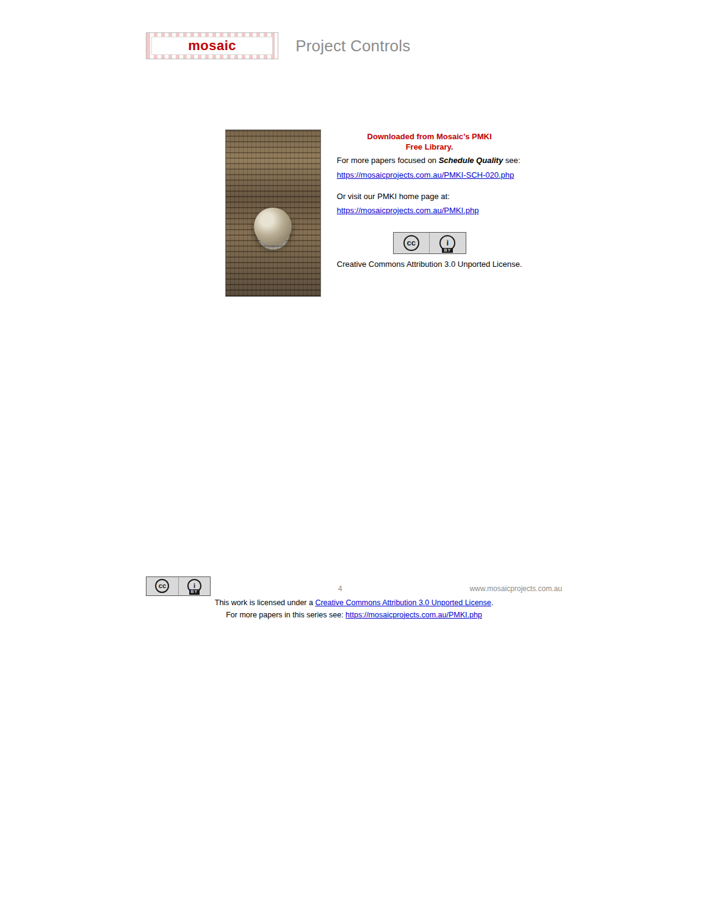mosaic
Project Controls
Downloaded from Mosaic’s PMKI
Free Library.
For more papers focused on Schedule Quality see:
https://mosaicprojects.com.au/PMKI-SCH-020.php
Or visit our PMKI home page at:
https://mosaicprojects.com.au/PMKI.php
cc
i BY
Creative Commons Attribution 3.0 Unported License.
cc
i BY
4
www.mosaicprojects.com.au
This work is licensed under a Creative Commons Attribution 3.0 Unported License.
For more papers in this series see: https://mosaicprojects.com.au/PMKI.php